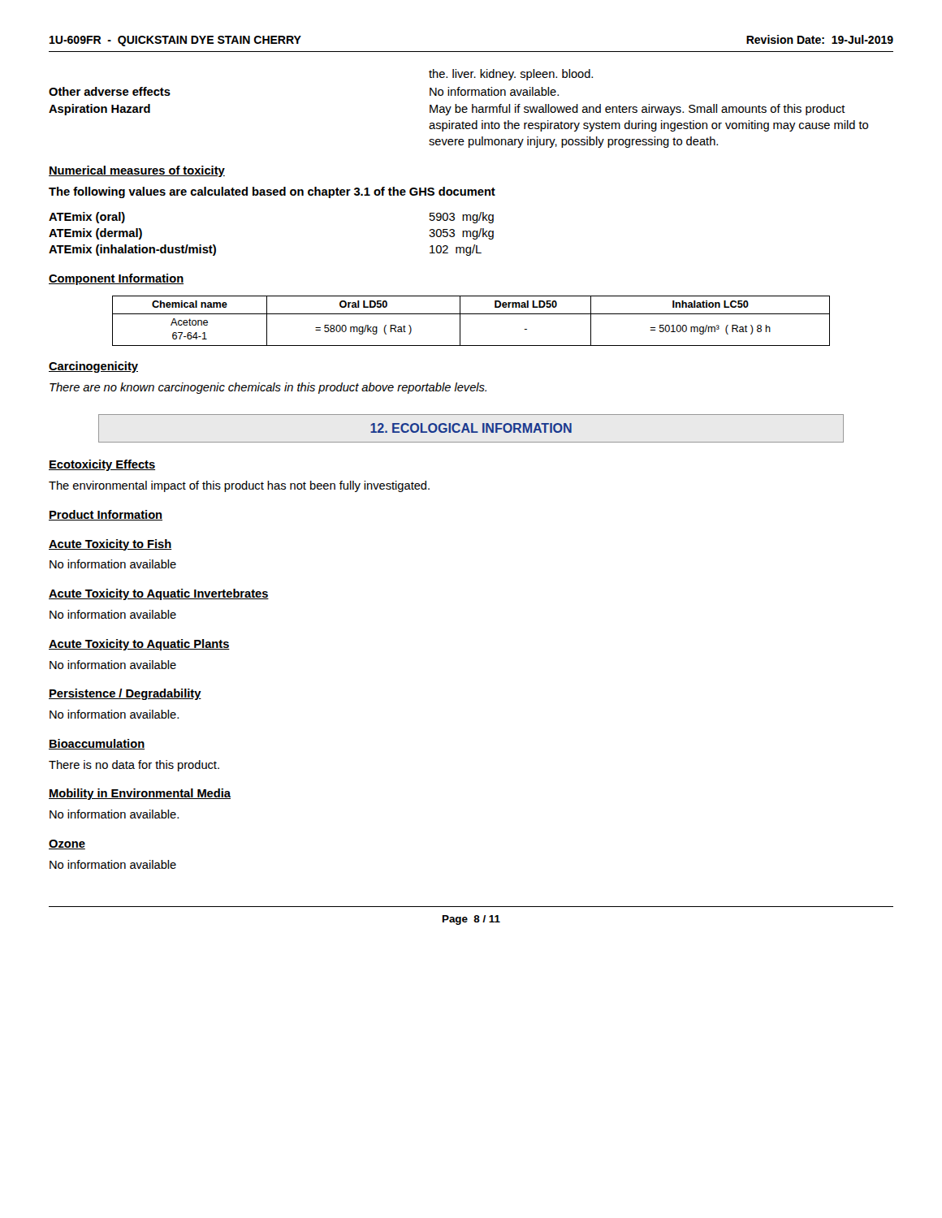1U-609FR - QUICKSTAIN DYE STAIN CHERRY Revision Date: 19-Jul-2019
the. liver. kidney. spleen. blood.
Other adverse effects
No information available.
Aspiration Hazard
May be harmful if swallowed and enters airways. Small amounts of this product aspirated into the respiratory system during ingestion or vomiting may cause mild to severe pulmonary injury, possibly progressing to death.
Numerical measures of toxicity
The following values are calculated based on chapter 3.1 of the GHS document
ATEmix (oral)
5903 mg/kg
ATEmix (dermal)
3053 mg/kg
ATEmix (inhalation-dust/mist)
102 mg/L
Component Information
| Chemical name | Oral LD50 | Dermal LD50 | Inhalation LC50 |
| --- | --- | --- | --- |
| Acetone 67-64-1 | = 5800 mg/kg ( Rat ) | - | = 50100 mg/m³ ( Rat ) 8 h |
Carcinogenicity
There are no known carcinogenic chemicals in this product above reportable levels.
12. ECOLOGICAL INFORMATION
Ecotoxicity Effects
The environmental impact of this product has not been fully investigated.
Product Information
Acute Toxicity to Fish
No information available
Acute Toxicity to Aquatic Invertebrates
No information available
Acute Toxicity to Aquatic Plants
No information available
Persistence / Degradability
No information available.
Bioaccumulation
There is no data for this product.
Mobility in Environmental Media
No information available.
Ozone
No information available
Page 8 / 11